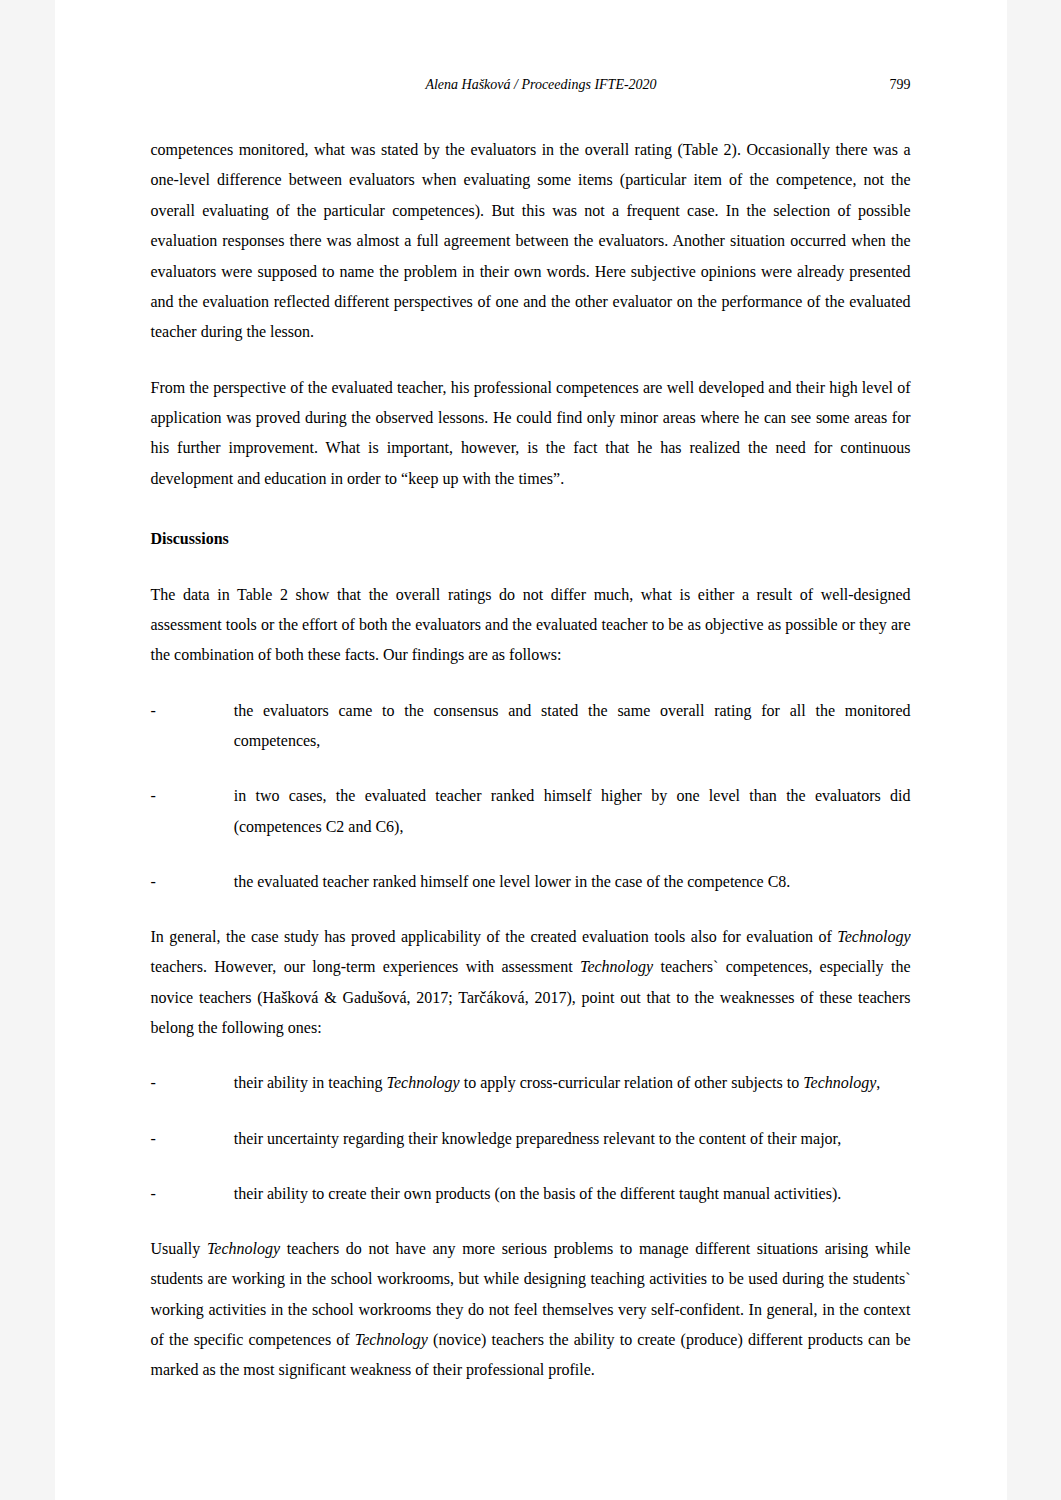Alena Hašková / Proceedings IFTE-2020 799
competences monitored, what was stated by the evaluators in the overall rating (Table 2). Occasionally there was a one-level difference between evaluators when evaluating some items (particular item of the competence, not the overall evaluating of the particular competences). But this was not a frequent case. In the selection of possible evaluation responses there was almost a full agreement between the evaluators. Another situation occurred when the evaluators were supposed to name the problem in their own words. Here subjective opinions were already presented and the evaluation reflected different perspectives of one and the other evaluator on the performance of the evaluated teacher during the lesson.
From the perspective of the evaluated teacher, his professional competences are well developed and their high level of application was proved during the observed lessons. He could find only minor areas where he can see some areas for his further improvement. What is important, however, is the fact that he has realized the need for continuous development and education in order to “keep up with the times”.
Discussions
The data in Table 2 show that the overall ratings do not differ much, what is either a result of well-designed assessment tools or the effort of both the evaluators and the evaluated teacher to be as objective as possible or they are the combination of both these facts. Our findings are as follows:
the evaluators came to the consensus and stated the same overall rating for all the monitored competences,
in two cases, the evaluated teacher ranked himself higher by one level than the evaluators did (competences C2 and C6),
the evaluated teacher ranked himself one level lower in the case of the competence C8.
In general, the case study has proved applicability of the created evaluation tools also for evaluation of Technology teachers. However, our long-term experiences with assessment Technology teachers` competences, especially the novice teachers (Hašková & Gadušová, 2017; Tarčáková, 2017), point out that to the weaknesses of these teachers belong the following ones:
their ability in teaching Technology to apply cross-curricular relation of other subjects to Technology,
their uncertainty regarding their knowledge preparedness relevant to the content of their major,
their ability to create their own products (on the basis of the different taught manual activities).
Usually Technology teachers do not have any more serious problems to manage different situations arising while students are working in the school workrooms, but while designing teaching activities to be used during the students` working activities in the school workrooms they do not feel themselves very self-confident. In general, in the context of the specific competences of Technology (novice) teachers the ability to create (produce) different products can be marked as the most significant weakness of their professional profile.